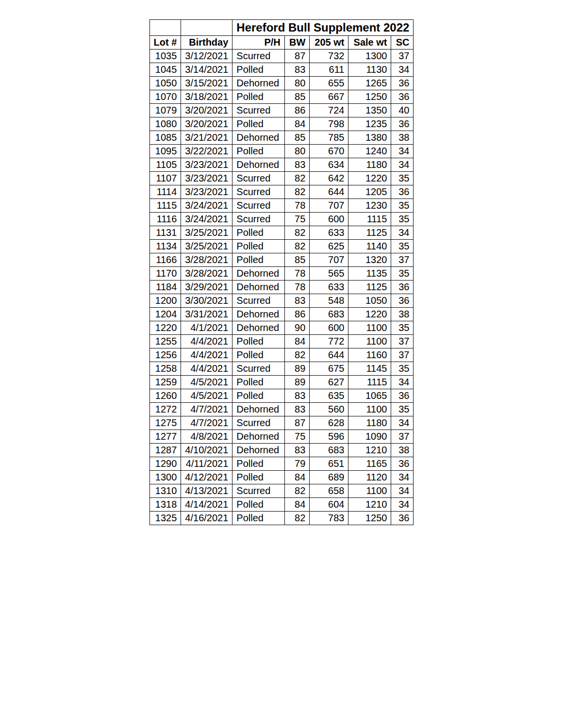| | | Hereford Bull Supplement 2022 |
| Lot # | Birthday | P/H | BW | 205 wt | Sale wt | SC |
| 1035 | 3/12/2021 | Scurred | 87 | 732 | 1300 | 37 |
| 1045 | 3/14/2021 | Polled | 83 | 611 | 1130 | 34 |
| 1050 | 3/15/2021 | Dehorned | 80 | 655 | 1265 | 36 |
| 1070 | 3/18/2021 | Polled | 85 | 667 | 1250 | 36 |
| 1079 | 3/20/2021 | Scurred | 86 | 724 | 1350 | 40 |
| 1080 | 3/20/2021 | Polled | 84 | 798 | 1235 | 36 |
| 1085 | 3/21/2021 | Dehorned | 85 | 785 | 1380 | 38 |
| 1095 | 3/22/2021 | Polled | 80 | 670 | 1240 | 34 |
| 1105 | 3/23/2021 | Dehorned | 83 | 634 | 1180 | 34 |
| 1107 | 3/23/2021 | Scurred | 82 | 642 | 1220 | 35 |
| 1114 | 3/23/2021 | Scurred | 82 | 644 | 1205 | 36 |
| 1115 | 3/24/2021 | Scurred | 78 | 707 | 1230 | 35 |
| 1116 | 3/24/2021 | Scurred | 75 | 600 | 1115 | 35 |
| 1131 | 3/25/2021 | Polled | 82 | 633 | 1125 | 34 |
| 1134 | 3/25/2021 | Polled | 82 | 625 | 1140 | 35 |
| 1166 | 3/28/2021 | Polled | 85 | 707 | 1320 | 37 |
| 1170 | 3/28/2021 | Dehorned | 78 | 565 | 1135 | 35 |
| 1184 | 3/29/2021 | Dehorned | 78 | 633 | 1125 | 36 |
| 1200 | 3/30/2021 | Scurred | 83 | 548 | 1050 | 36 |
| 1204 | 3/31/2021 | Dehorned | 86 | 683 | 1220 | 38 |
| 1220 | 4/1/2021 | Dehorned | 90 | 600 | 1100 | 35 |
| 1255 | 4/4/2021 | Polled | 84 | 772 | 1100 | 37 |
| 1256 | 4/4/2021 | Polled | 82 | 644 | 1160 | 37 |
| 1258 | 4/4/2021 | Scurred | 89 | 675 | 1145 | 35 |
| 1259 | 4/5/2021 | Polled | 89 | 627 | 1115 | 34 |
| 1260 | 4/5/2021 | Polled | 83 | 635 | 1065 | 36 |
| 1272 | 4/7/2021 | Dehorned | 83 | 560 | 1100 | 35 |
| 1275 | 4/7/2021 | Scurred | 87 | 628 | 1180 | 34 |
| 1277 | 4/8/2021 | Dehorned | 75 | 596 | 1090 | 37 |
| 1287 | 4/10/2021 | Dehorned | 83 | 683 | 1210 | 38 |
| 1290 | 4/11/2021 | Polled | 79 | 651 | 1165 | 36 |
| 1300 | 4/12/2021 | Polled | 84 | 689 | 1120 | 34 |
| 1310 | 4/13/2021 | Scurred | 82 | 658 | 1100 | 34 |
| 1318 | 4/14/2021 | Polled | 84 | 604 | 1210 | 34 |
| 1325 | 4/16/2021 | Polled | 82 | 783 | 1250 | 36 |